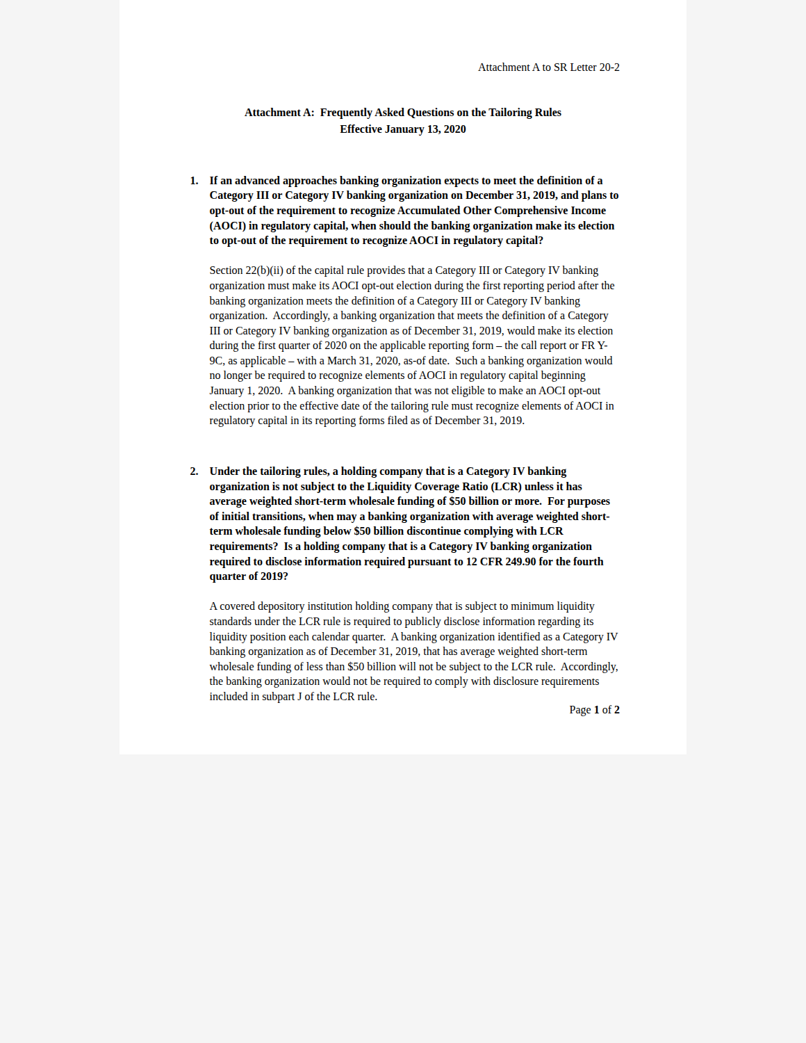Attachment A to SR Letter 20-2
Attachment A: Frequently Asked Questions on the Tailoring Rules Effective January 13, 2020
If an advanced approaches banking organization expects to meet the definition of a Category III or Category IV banking organization on December 31, 2019, and plans to opt-out of the requirement to recognize Accumulated Other Comprehensive Income (AOCI) in regulatory capital, when should the banking organization make its election to opt-out of the requirement to recognize AOCI in regulatory capital?
Section 22(b)(ii) of the capital rule provides that a Category III or Category IV banking organization must make its AOCI opt-out election during the first reporting period after the banking organization meets the definition of a Category III or Category IV banking organization. Accordingly, a banking organization that meets the definition of a Category III or Category IV banking organization as of December 31, 2019, would make its election during the first quarter of 2020 on the applicable reporting form – the call report or FR Y-9C, as applicable – with a March 31, 2020, as-of date. Such a banking organization would no longer be required to recognize elements of AOCI in regulatory capital beginning January 1, 2020. A banking organization that was not eligible to make an AOCI opt-out election prior to the effective date of the tailoring rule must recognize elements of AOCI in regulatory capital in its reporting forms filed as of December 31, 2019.
Under the tailoring rules, a holding company that is a Category IV banking organization is not subject to the Liquidity Coverage Ratio (LCR) unless it has average weighted short-term wholesale funding of $50 billion or more. For purposes of initial transitions, when may a banking organization with average weighted short-term wholesale funding below $50 billion discontinue complying with LCR requirements? Is a holding company that is a Category IV banking organization required to disclose information required pursuant to 12 CFR 249.90 for the fourth quarter of 2019?
A covered depository institution holding company that is subject to minimum liquidity standards under the LCR rule is required to publicly disclose information regarding its liquidity position each calendar quarter. A banking organization identified as a Category IV banking organization as of December 31, 2019, that has average weighted short-term wholesale funding of less than $50 billion will not be subject to the LCR rule. Accordingly, the banking organization would not be required to comply with disclosure requirements included in subpart J of the LCR rule.
Page 1 of 2